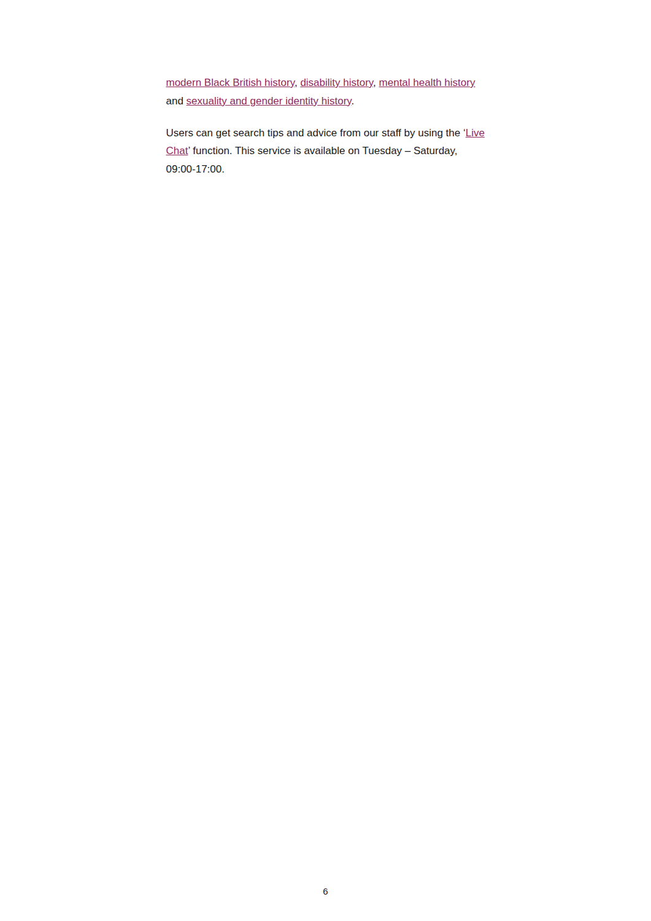modern Black British history, disability history, mental health history and sexuality and gender identity history.
Users can get search tips and advice from our staff by using the ‘Live Chat’ function. This service is available on Tuesday – Saturday, 09:00-17:00.
6